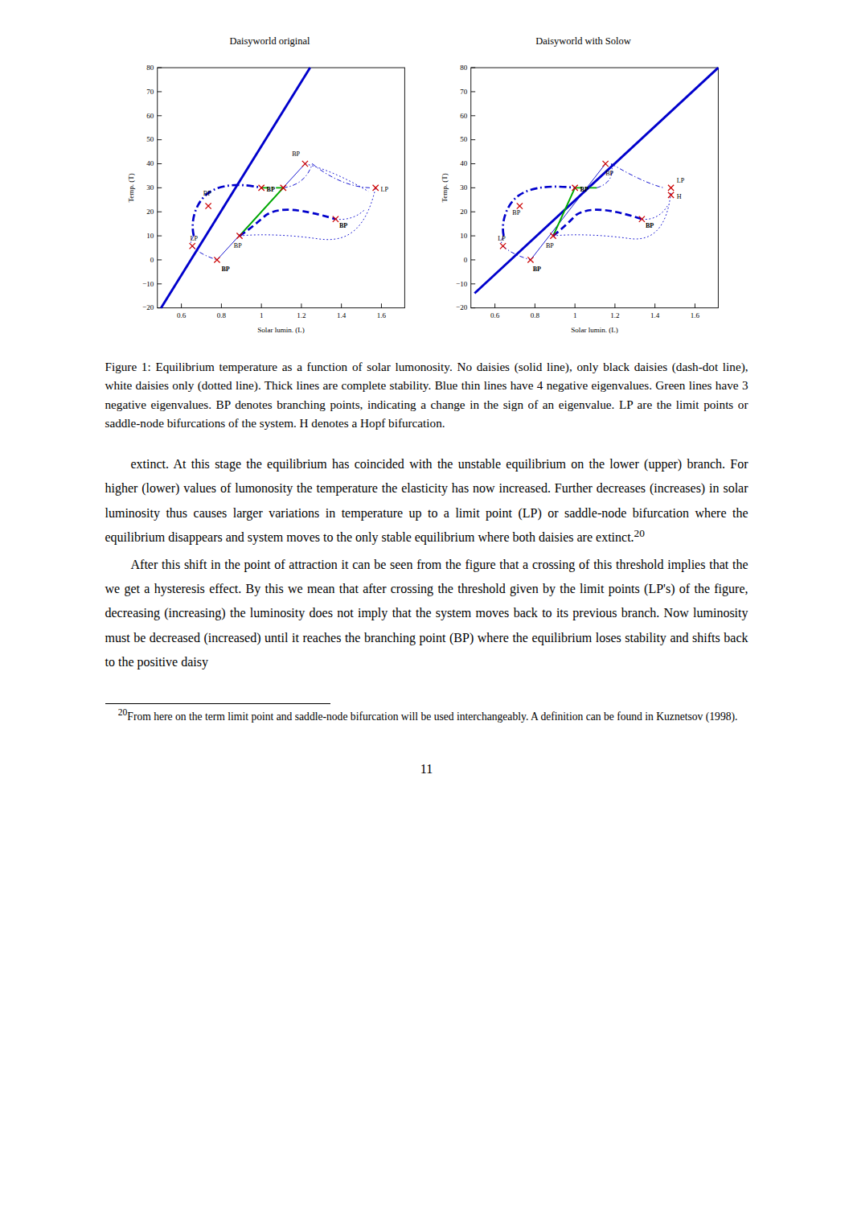Daisyworld original
80 70 60 50 40 30 20 10 0 −10 −20 0.6 0.8 1 1.2 1.4 1.6 Solar lumin. (L) Temp. (T) BP BP BP BP BP BP LP LP
Daisyworld with Solow
80 70 60 50 40 30 20 10 0 −10 −20 0.6 0.8 1 1.2 1.4 1.6 Solar lumin. (L) Temp. (T) BP BP BP BP BP BP LP H LP
Figure 1: Equilibrium temperature as a function of solar lumonosity. No daisies (solid line), only black daisies (dash-dot line), white daisies only (dotted line). Thick lines are complete stability. Blue thin lines have 4 negative eigenvalues. Green lines have 3 negative eigenvalues. BP denotes branching points, indicating a change in the sign of an eigenvalue. LP are the limit points or saddle-node bifurcations of the system. H denotes a Hopf bifurcation.
extinct. At this stage the equilibrium has coincided with the unstable equilibrium on the lower (upper) branch. For higher (lower) values of lumonosity the temperature the elasticity has now increased. Further decreases (increases) in solar luminosity thus causes larger variations in temperature up to a limit point (LP) or saddle-node bifurcation where the equilibrium disappears and system moves to the only stable equilibrium where both daisies are extinct.20
After this shift in the point of attraction it can be seen from the figure that a crossing of this threshold implies that the we get a hysteresis effect. By this we mean that after crossing the threshold given by the limit points (LP's) of the figure, decreasing (increasing) the luminosity does not imply that the system moves back to its previous branch. Now luminosity must be decreased (increased) until it reaches the branching point (BP) where the equilibrium loses stability and shifts back to the positive daisy
20From here on the term limit point and saddle-node bifurcation will be used interchangeably. A definition can be found in Kuznetsov (1998).
11